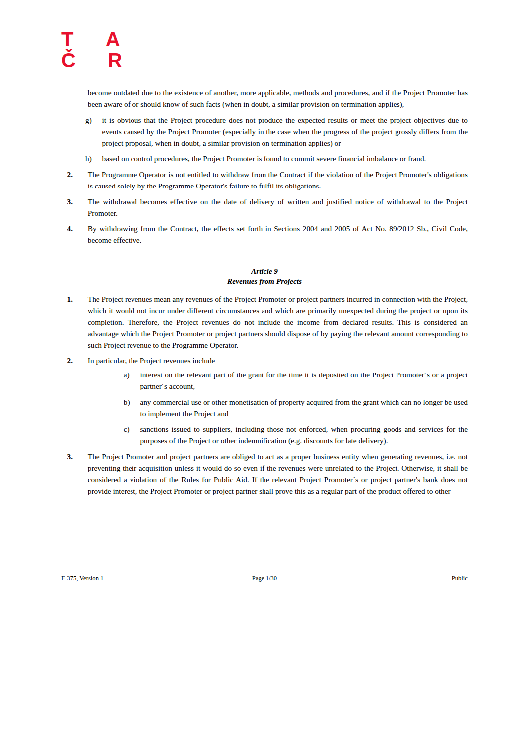T A
Č R
become outdated due to the existence of another, more applicable, methods and procedures, and if the Project Promoter has been aware of or should know of such facts (when in doubt, a similar provision on termination applies),
g) it is obvious that the Project procedure does not produce the expected results or meet the project objectives due to events caused by the Project Promoter (especially in the case when the progress of the project grossly differs from the project proposal, when in doubt, a similar provision on termination applies) or
h) based on control procedures, the Project Promoter is found to commit severe financial imbalance or fraud.
2. The Programme Operator is not entitled to withdraw from the Contract if the violation of the Project Promoter's obligations is caused solely by the Programme Operator's failure to fulfil its obligations.
3. The withdrawal becomes effective on the date of delivery of written and justified notice of withdrawal to the Project Promoter.
4. By withdrawing from the Contract, the effects set forth in Sections 2004 and 2005 of Act No. 89/2012 Sb., Civil Code, become effective.
Article 9 Revenues from Projects
1. The Project revenues mean any revenues of the Project Promoter or project partners incurred in connection with the Project, which it would not incur under different circumstances and which are primarily unexpected during the project or upon its completion. Therefore, the Project revenues do not include the income from declared results. This is considered an advantage which the Project Promoter or project partners should dispose of by paying the relevant amount corresponding to such Project revenue to the Programme Operator.
2. In particular, the Project revenues include
a) interest on the relevant part of the grant for the time it is deposited on the Project Promoter´s or a project partner´s account,
b) any commercial use or other monetisation of property acquired from the grant which can no longer be used to implement the Project and
c) sanctions issued to suppliers, including those not enforced, when procuring goods and services for the purposes of the Project or other indemnification (e.g. discounts for late delivery).
3. The Project Promoter and project partners are obliged to act as a proper business entity when generating revenues, i.e. not preventing their acquisition unless it would do so even if the revenues were unrelated to the Project. Otherwise, it shall be considered a violation of the Rules for Public Aid. If the relevant Project Promoter´s or project partner's bank does not provide interest, the Project Promoter or project partner shall prove this as a regular part of the product offered to other
F-375, Version 1
Page 1/30
Public